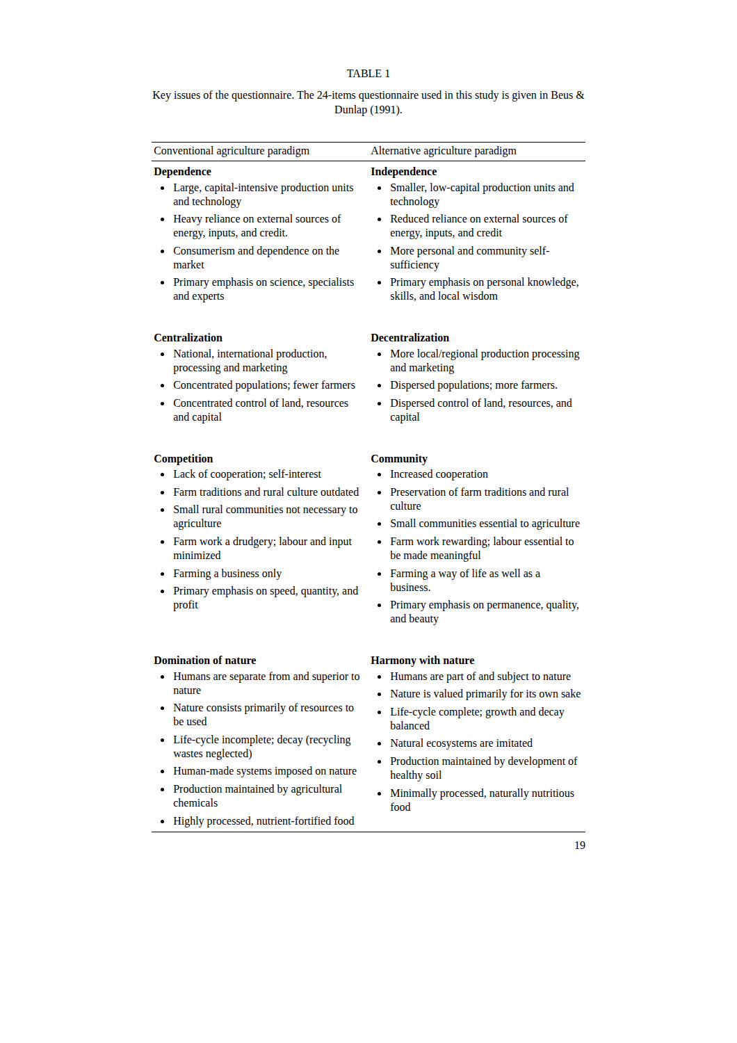TABLE 1
Key issues of the questionnaire. The 24-items questionnaire used in this study is given in Beus &
Dunlap (1991).
| Conventional agriculture paradigm | Alternative agriculture paradigm |
| --- | --- |
| Dependence Large, capital-intensive production units and technology Heavy reliance on external sources of energy, inputs, and credit. Consumerism and dependence on the market Primary emphasis on science, specialists and experts | Independence Smaller, low-capital production units and technology Reduced reliance on external sources of energy, inputs, and credit More personal and community self-sufficiency Primary emphasis on personal knowledge, skills, and local wisdom |
| Centralization National, international production, processing and marketing Concentrated populations; fewer farmers Concentrated control of land, resources and capital | Decentralization More local/regional production processing and marketing Dispersed populations; more farmers. Dispersed control of land, resources, and capital |
| Competition Lack of cooperation; self-interest Farm traditions and rural culture outdated Small rural communities not necessary to agriculture Farm work a drudgery; labour and input minimized Farming a business only Primary emphasis on speed, quantity, and profit | Community Increased cooperation Preservation of farm traditions and rural culture Small communities essential to agriculture Farm work rewarding; labour essential to be made meaningful Farming a way of life as well as a business. Primary emphasis on permanence, quality, and beauty |
| Domination of nature Humans are separate from and superior to nature Nature consists primarily of resources to be used Life-cycle incomplete; decay (recycling wastes neglected) Human-made systems imposed on nature Production maintained by agricultural chemicals Highly processed, nutrient-fortified food | Harmony with nature Humans are part of and subject to nature Nature is valued primarily for its own sake Life-cycle complete; growth and decay balanced Natural ecosystems are imitated Production maintained by development of healthy soil Minimally processed, naturally nutritious food |
19